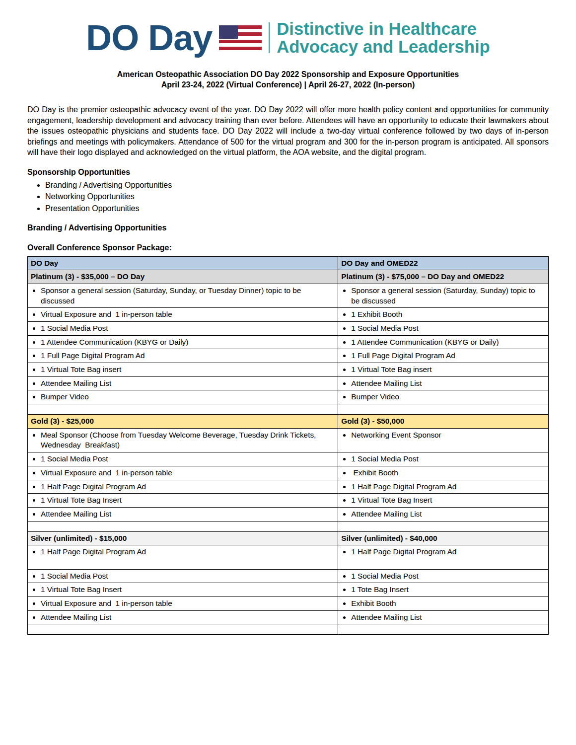DO Day
Distinctive in Healthcare
Advocacy and Leadership
American Osteopathic Association DO Day 2022 Sponsorship and Exposure Opportunities April 23-24, 2022 (Virtual Conference) | April 26-27, 2022 (In-person)
DO Day is the premier osteopathic advocacy event of the year. DO Day 2022 will offer more health policy content and opportunities for community engagement, leadership development and advocacy training than ever before. Attendees will have an opportunity to educate their lawmakers about the issues osteopathic physicians and students face. DO Day 2022 will include a two-day virtual conference followed by two days of in-person briefings and meetings with policymakers. Attendance of 500 for the virtual program and 300 for the in-person program is anticipated. All sponsors will have their logo displayed and acknowledged on the virtual platform, the AOA website, and the digital program.
Sponsorship Opportunities
Branding / Advertising Opportunities
Networking Opportunities
Presentation Opportunities
Branding / Advertising Opportunities
Overall Conference Sponsor Package:
| DO Day | DO Day and OMED22 |
| --- | --- |
| Platinum (3) - $35,000 – DO Day | Platinum (3) - $75,000 – DO Day and OMED22 |
| Sponsor a general session (Saturday, Sunday, or Tuesday Dinner) topic to be discussed | Sponsor a general session (Saturday, Sunday) topic to be discussed |
| Virtual Exposure and 1 in-person table | 1 Exhibit Booth |
| 1 Social Media Post | 1 Social Media Post |
| 1 Attendee Communication (KBYG or Daily) | 1 Attendee Communication (KBYG or Daily) |
| 1 Full Page Digital Program Ad | 1 Full Page Digital Program Ad |
| 1 Virtual Tote Bag insert | 1 Virtual Tote Bag insert |
| Attendee Mailing List | Attendee Mailing List |
| Bumper Video | Bumper Video |
| Gold (3) - $25,000 | Gold (3) - $50,000 |
| Meal Sponsor (Choose from Tuesday Welcome Beverage, Tuesday Drink Tickets, Wednesday Breakfast) | Networking Event Sponsor |
| 1 Social Media Post | 1 Social Media Post |
| Virtual Exposure and 1 in-person table | Exhibit Booth |
| 1 Half Page Digital Program Ad | 1 Half Page Digital Program Ad |
| 1 Virtual Tote Bag Insert | 1 Virtual Tote Bag Insert |
| Attendee Mailing List | Attendee Mailing List |
| Silver (unlimited) - $15,000 | Silver (unlimited) - $40,000 |
| 1 Half Page Digital Program Ad | 1 Half Page Digital Program Ad |
| 1 Social Media Post | 1 Social Media Post |
| 1 Virtual Tote Bag Insert | 1 Tote Bag Insert |
| Virtual Exposure and 1 in-person table | Exhibit Booth |
| Attendee Mailing List | Attendee Mailing List |